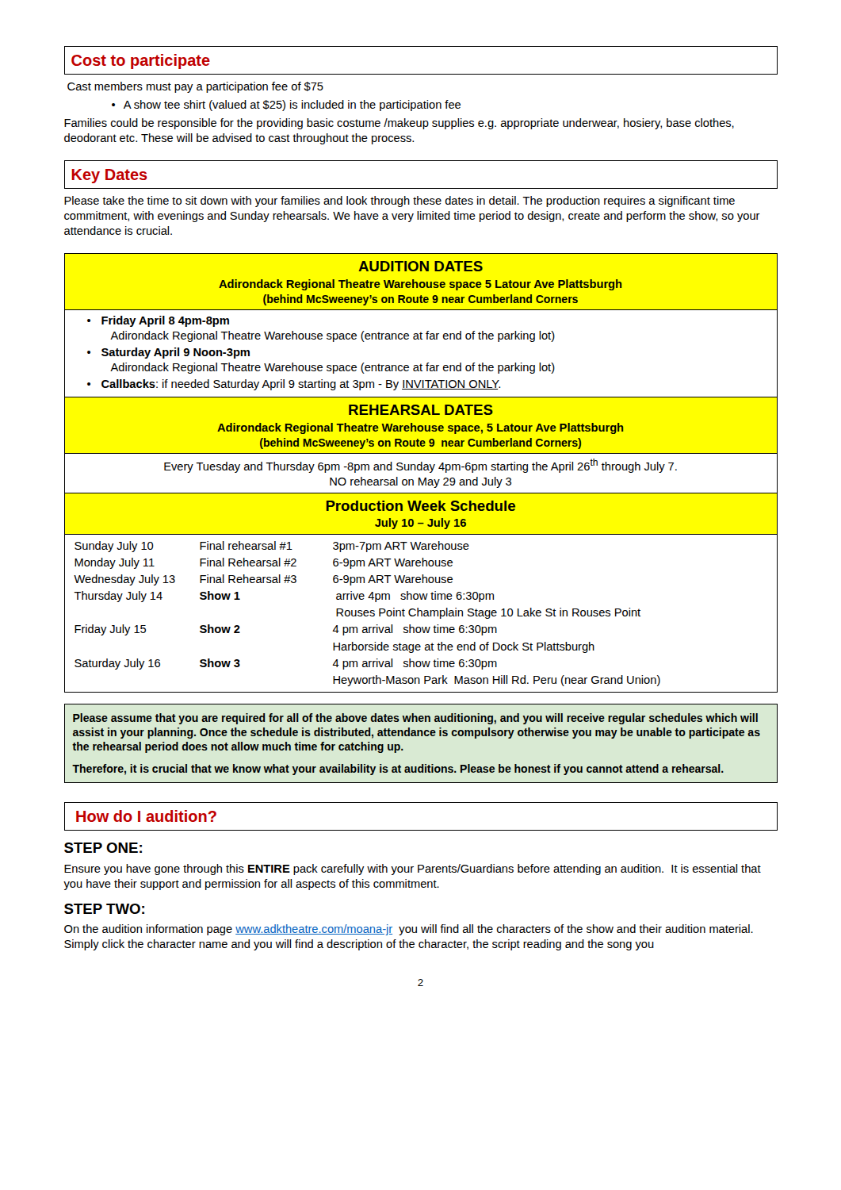Cost to participate
Cast members must pay a participation fee of $75
A show tee shirt (valued at $25) is included in the participation fee
Families could be responsible for the providing basic costume /makeup supplies e.g. appropriate underwear, hosiery, base clothes, deodorant etc. These will be advised to cast throughout the process.
Key Dates
Please take the time to sit down with your families and look through these dates in detail. The production requires a significant time commitment, with evenings and Sunday rehearsals. We have a very limited time period to design, create and perform the show, so your attendance is crucial.
| AUDITION DATES Adirondack Regional Theatre Warehouse space 5 Latour Ave Plattsburgh (behind McSweeney’s on Route 9 near Cumberland Corners |
| • Friday April 8 4pm-8pm Adirondack Regional Theatre Warehouse space (entrance at far end of the parking lot) • Saturday April 9 Noon-3pm Adirondack Regional Theatre Warehouse space (entrance at far end of the parking lot) • Callbacks : if needed Saturday April 9 starting at 3pm - By INVITATION ONLY . |
| REHEARSAL DATES Adirondack Regional Theatre Warehouse space, 5 Latour Ave Plattsburgh (behind McSweeney’s on Route 9 near Cumberland Corners) |
| Every Tuesday and Thursday 6pm -8pm and Sunday 4pm-6pm starting the April 26 th through July 7. NO rehearsal on May 29 and July 3 |
| Production Week Schedule July 10 – July 16 |
| / Sunday July 10 / Final rehearsal #1 / 3pm-7pm ART Warehouse / / Monday July 11 / Final Rehearsal #2 / 6-9pm ART Warehouse / / Wednesday July 13 / Final Rehearsal #3 / 6-9pm ART Warehouse / / Thursday July 14 / Show 1 / arrive 4pm show time 6:30pm / / / / Rouses Point Champlain Stage 10 Lake St in Rouses Point / / Friday July 15 / Show 2 / 4 pm arrival show time 6:30pm / / / / Harborside stage at the end of Dock St Plattsburgh / / Saturday July 16 / Show 3 / 4 pm arrival show time 6:30pm / / / / Heyworth-Mason Park Mason Hill Rd. Peru (near Grand Union) / |
Please assume that you are required for all of the above dates when auditioning, and you will receive regular schedules which will assist in your planning. Once the schedule is distributed, attendance is compulsory otherwise you may be unable to participate as the rehearsal period does not allow much time for catching up.
Therefore, it is crucial that we know what your availability is at auditions. Please be honest if you cannot attend a rehearsal.
How do I audition?
STEP ONE:
Ensure you have gone through this ENTIRE pack carefully with your Parents/Guardians before attending an audition. It is essential that you have their support and permission for all aspects of this commitment.
STEP TWO:
On the audition information page www.adktheatre.com/moana-jr you will find all the characters of the show and their audition material. Simply click the character name and you will find a description of the character, the script reading and the song you
2